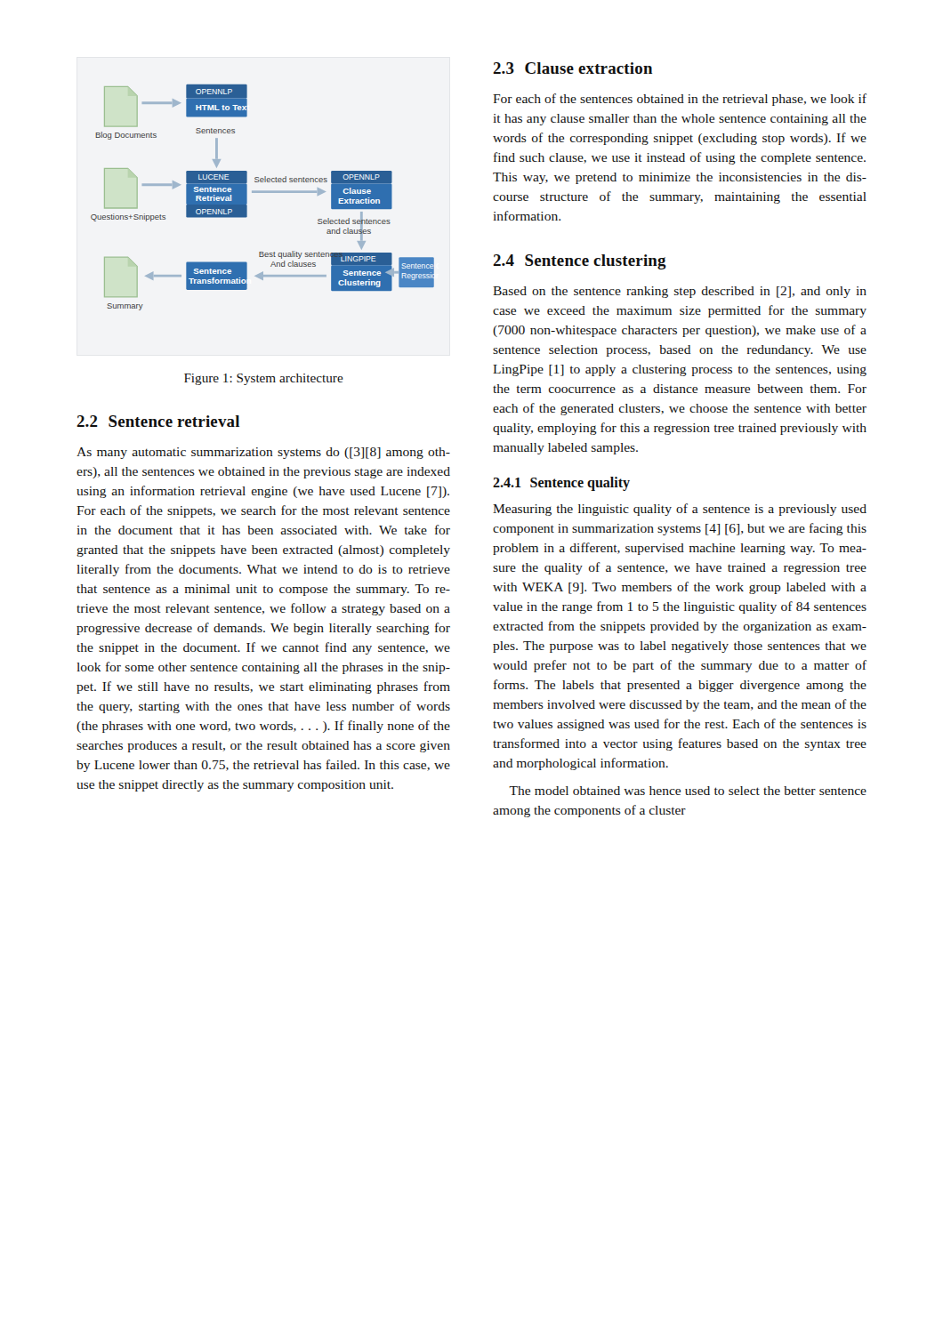Blog Documents OPENNLP HTML to Text Sentences Questions+Snippets LUCENE Sentence Retrieval OPENNLP Selected sentences OPENNLP Clause Extraction Selected sentences and clauses LINGPIPE Sentence Clustering Sentence Quality Regression Tree Best quality sentences And clauses Sentence Transformation Summary
Figure 1: System architecture
2.2 Sentence retrieval
As many automatic summarization systems do ([3][8] among others), all the sentences we obtained in the previous stage are indexed using an information retrieval engine (we have used Lucene [7]). For each of the snippets, we search for the most relevant sentence in the document that it has been associated with. We take for granted that the snippets have been extracted (almost) completely literally from the documents. What we intend to do is to retrieve that sentence as a minimal unit to compose the summary. To retrieve the most relevant sentence, we follow a strategy based on a progressive decrease of demands. We begin literally searching for the snippet in the document. If we cannot find any sentence, we look for some other sentence containing all the phrases in the snippet. If we still have no results, we start eliminating phrases from the query, starting with the ones that have less number of words (the phrases with one word, two words, . . . ). If finally none of the searches produces a result, or the result obtained has a score given by Lucene lower than 0.75, the retrieval has failed. In this case, we use the snippet directly as the summary composition unit.
2.3 Clause extraction
For each of the sentences obtained in the retrieval phase, we look if it has any clause smaller than the whole sentence containing all the words of the corresponding snippet (excluding stop words). If we find such clause, we use it instead of using the complete sentence. This way, we pretend to minimize the inconsistencies in the discourse structure of the summary, maintaining the essential information.
2.4 Sentence clustering
Based on the sentence ranking step described in [2], and only in case we exceed the maximum size permitted for the summary (7000 non-whitespace characters per question), we make use of a sentence selection process, based on the redundancy. We use LingPipe [1] to apply a clustering process to the sentences, using the term coocurrence as a distance measure between them. For each of the generated clusters, we choose the sentence with better quality, employing for this a regression tree trained previously with manually labeled samples.
2.4.1 Sentence quality
Measuring the linguistic quality of a sentence is a previously used component in summarization systems [4] [6], but we are facing this problem in a different, supervised machine learning way. To measure the quality of a sentence, we have trained a regression tree with WEKA [9]. Two members of the work group labeled with a value in the range from 1 to 5 the linguistic quality of 84 sentences extracted from the snippets provided by the organization as examples. The purpose was to label negatively those sentences that we would prefer not to be part of the summary due to a matter of forms. The labels that presented a bigger divergence among the members involved were discussed by the team, and the mean of the two values assigned was used for the rest. Each of the sentences is transformed into a vector using features based on the syntax tree and morphological information.
The model obtained was hence used to select the better sentence among the components of a cluster